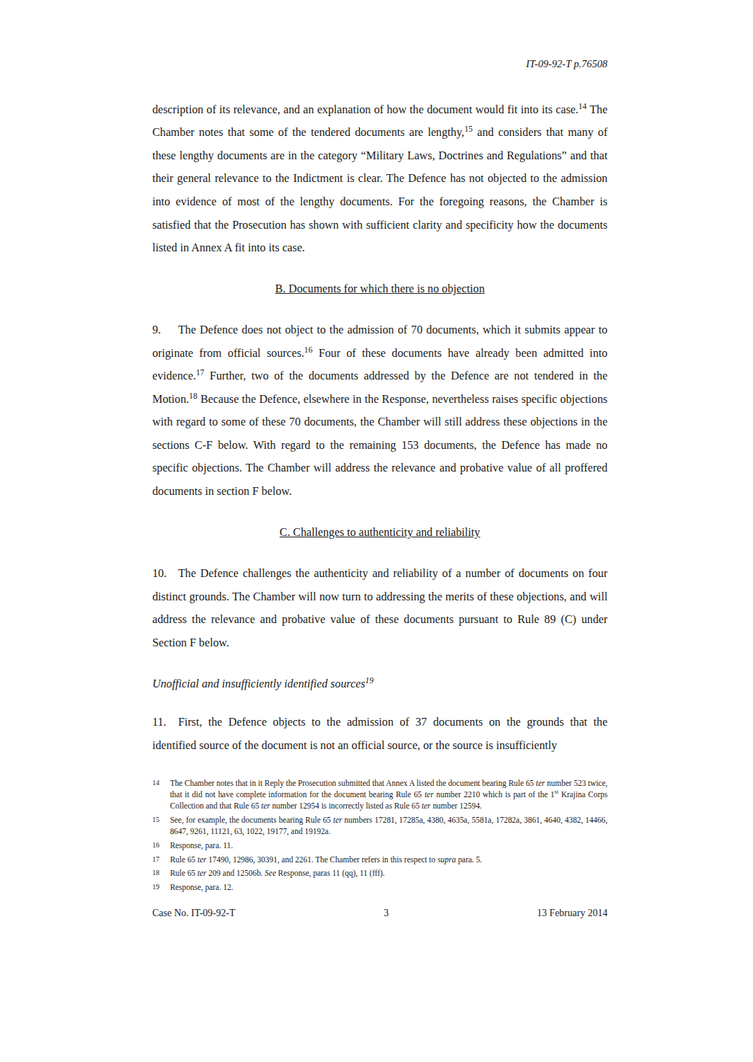IT-09-92-T p.76508
description of its relevance, and an explanation of how the document would fit into its case.14 The Chamber notes that some of the tendered documents are lengthy,15 and considers that many of these lengthy documents are in the category “Military Laws, Doctrines and Regulations” and that their general relevance to the Indictment is clear. The Defence has not objected to the admission into evidence of most of the lengthy documents. For the foregoing reasons, the Chamber is satisfied that the Prosecution has shown with sufficient clarity and specificity how the documents listed in Annex A fit into its case.
B. Documents for which there is no objection
9. The Defence does not object to the admission of 70 documents, which it submits appear to originate from official sources.16 Four of these documents have already been admitted into evidence.17 Further, two of the documents addressed by the Defence are not tendered in the Motion.18 Because the Defence, elsewhere in the Response, nevertheless raises specific objections with regard to some of these 70 documents, the Chamber will still address these objections in the sections C-F below. With regard to the remaining 153 documents, the Defence has made no specific objections. The Chamber will address the relevance and probative value of all proffered documents in section F below.
C. Challenges to authenticity and reliability
10. The Defence challenges the authenticity and reliability of a number of documents on four distinct grounds. The Chamber will now turn to addressing the merits of these objections, and will address the relevance and probative value of these documents pursuant to Rule 89 (C) under Section F below.
Unofficial and insufficiently identified sources19
11. First, the Defence objects to the admission of 37 documents on the grounds that the identified source of the document is not an official source, or the source is insufficiently
14
The Chamber notes that in it Reply the Prosecution submitted that Annex A listed the document bearing Rule 65 ter number 523 twice, that it did not have complete information for the document bearing Rule 65 ter number 2210 which is part of the 1st Krajina Corps Collection and that Rule 65 ter number 12954 is incorrectly listed as Rule 65 ter number 12594.
15
See, for example, the documents bearing Rule 65 ter numbers 17281, 17285a, 4380, 4635a, 5581a, 17282a, 3861, 4640, 4382, 14466, 8647, 9261, 11121, 63, 1022, 19177, and 19192a.
16
Response, para. 11.
17
Rule 65 ter 17490, 12986, 30391, and 2261. The Chamber refers in this respect to supra para. 5.
18
Rule 65 ter 209 and 12506b. See Response, paras 11 (qq), 11 (fff).
19
Response, para. 12.
Case No. IT-09-92-T
3
13 February 2014